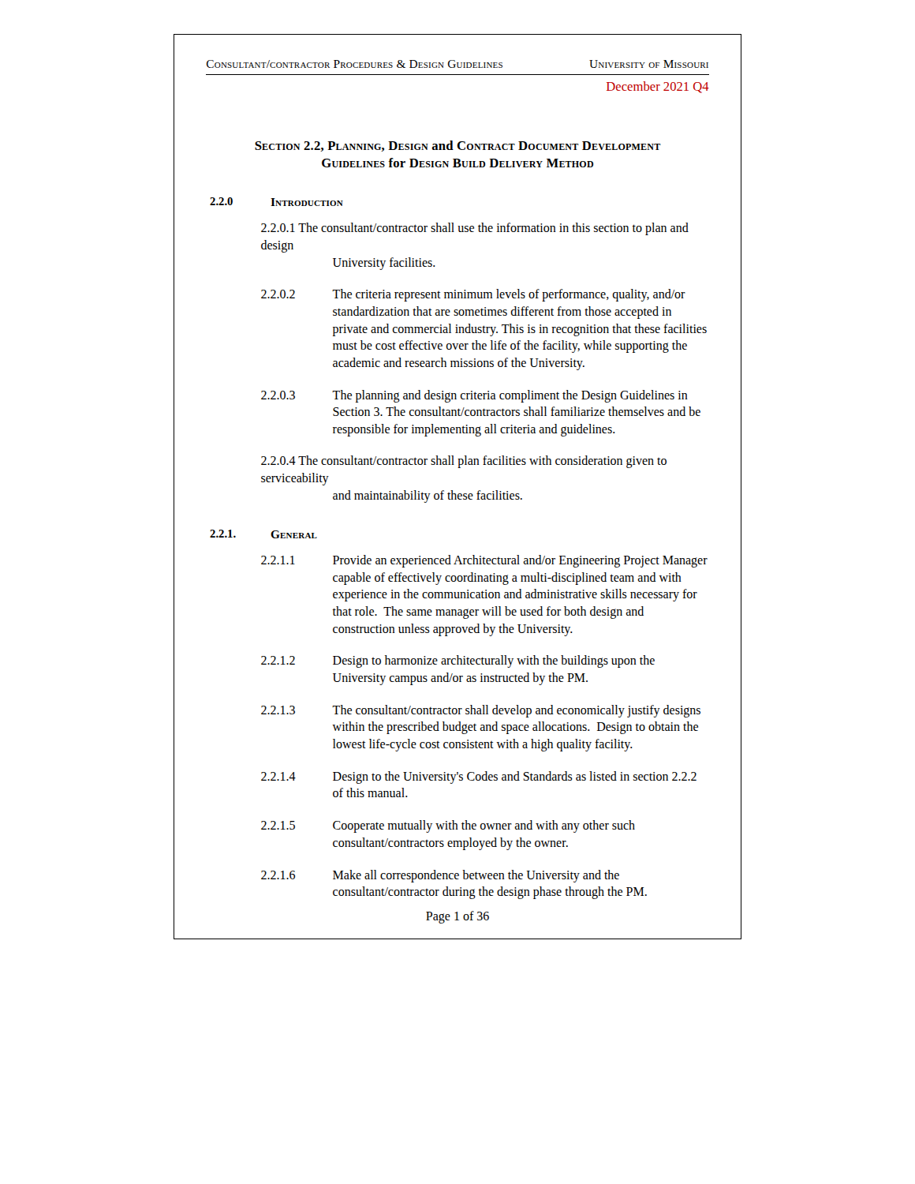Consultant/contractor Procedures & Design Guidelines University of Missouri
December 2021 Q4
Section 2.2, Planning, Design and Contract Document Development Guidelines for Design Build Delivery Method
2.2.0
Introduction
2.2.0.1 The consultant/contractor shall use the information in this section to plan and design University facilities.
2.2.0.2
The criteria represent minimum levels of performance, quality, and/or standardization that are sometimes different from those accepted in private and commercial industry. This is in recognition that these facilities must be cost effective over the life of the facility, while supporting the academic and research missions of the University.
2.2.0.3
The planning and design criteria compliment the Design Guidelines in Section 3. The consultant/contractors shall familiarize themselves and be responsible for implementing all criteria and guidelines.
2.2.0.4 The consultant/contractor shall plan facilities with consideration given to serviceability and maintainability of these facilities.
2.2.1.
General
2.2.1.1
Provide an experienced Architectural and/or Engineering Project Manager capable of effectively coordinating a multi-disciplined team and with experience in the communication and administrative skills necessary for that role. The same manager will be used for both design and construction unless approved by the University.
2.2.1.2
Design to harmonize architecturally with the buildings upon the University campus and/or as instructed by the PM.
2.2.1.3
The consultant/contractor shall develop and economically justify designs within the prescribed budget and space allocations. Design to obtain the lowest life-cycle cost consistent with a high quality facility.
2.2.1.4
Design to the University's Codes and Standards as listed in section 2.2.2 of this manual.
2.2.1.5
Cooperate mutually with the owner and with any other such consultant/contractors employed by the owner.
2.2.1.6
Make all correspondence between the University and the consultant/contractor during the design phase through the PM.
Page 1 of 36